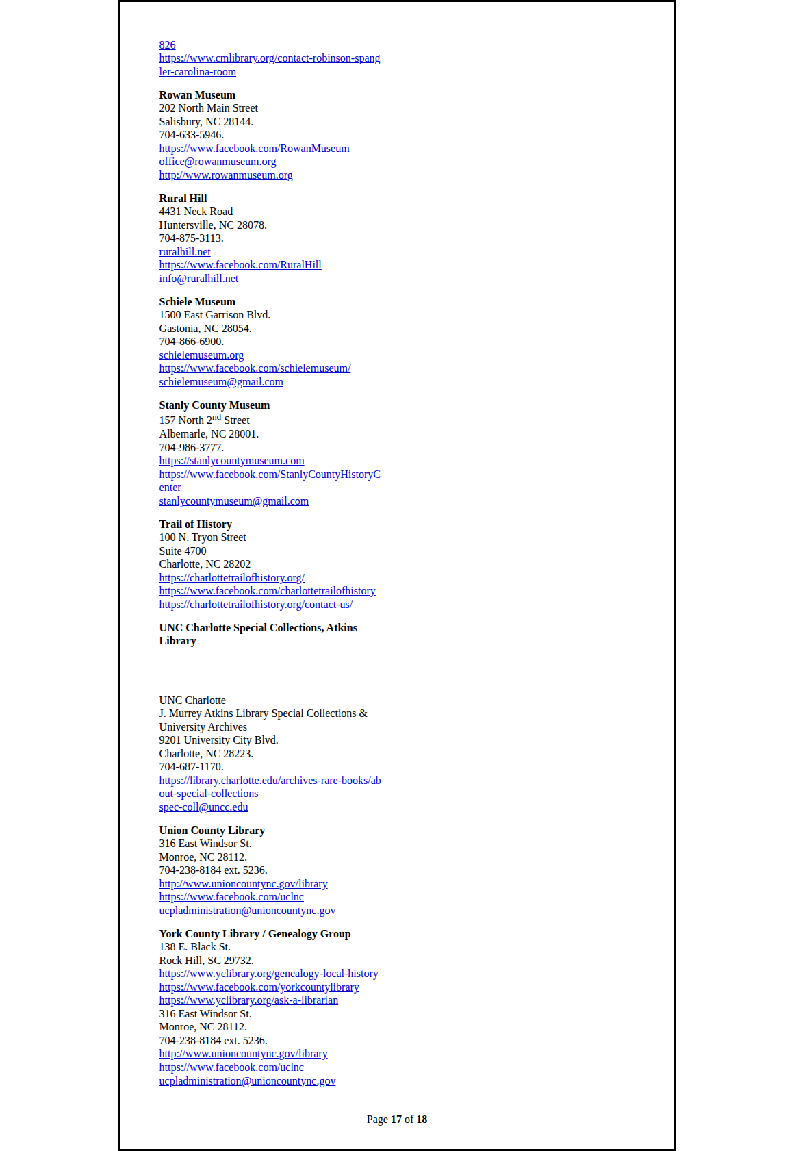826
https://www.cmlibrary.org/contact-robinson-spangler-carolina-room
Rowan Museum
202 North Main Street
Salisbury, NC 28144.
704-633-5946.
https://www.facebook.com/RowanMuseum
office@rowanmuseum.org
http://www.rowanmuseum.org
Rural Hill
4431 Neck Road
Huntersville, NC 28078.
704-875-3113.
ruralhill.net
https://www.facebook.com/RuralHill
info@ruralhill.net
Schiele Museum
1500 East Garrison Blvd.
Gastonia, NC 28054.
704-866-6900.
schielemuseum.org
https://www.facebook.com/schielemuseum/
schielemuseum@gmail.com
Stanly County Museum
157 North 2nd Street
Albemarle, NC 28001.
704-986-3777.
https://stanlycountymuseum.com
https://www.facebook.com/StanlyCountyHistoryCenter
stanlycountymuseum@gmail.com
Trail of History
100 N. Tryon Street
Suite 4700
Charlotte, NC 28202
https://charlottetrailofhistory.org/
https://www.facebook.com/charlottetrailofhistory
https://charlottetrailofhistory.org/contact-us/
UNC Charlotte Special Collections, Atkins Library
UNC Charlotte
J. Murrey Atkins Library Special Collections & University Archives
9201 University City Blvd.
Charlotte, NC 28223.
704-687-1170.
https://library.charlotte.edu/archives-rare-books/about-special-collections
spec-coll@uncc.edu
Union County Library
316 East Windsor St.
Monroe, NC 28112.
704-238-8184 ext. 5236.
http://www.unioncountync.gov/library
https://www.facebook.com/uclnc
ucpladministration@unioncountync.gov
York County Library / Genealogy Group
138 E. Black St.
Rock Hill, SC 29732.
https://www.yclibrary.org/genealogy-local-history
https://www.facebook.com/yorkcountylibrary
https://www.yclibrary.org/ask-a-librarian
316 East Windsor St.
Monroe, NC 28112.
704-238-8184 ext. 5236.
http://www.unioncountync.gov/library
https://www.facebook.com/uclnc
ucpladministration@unioncountync.gov
Page 17 of 18